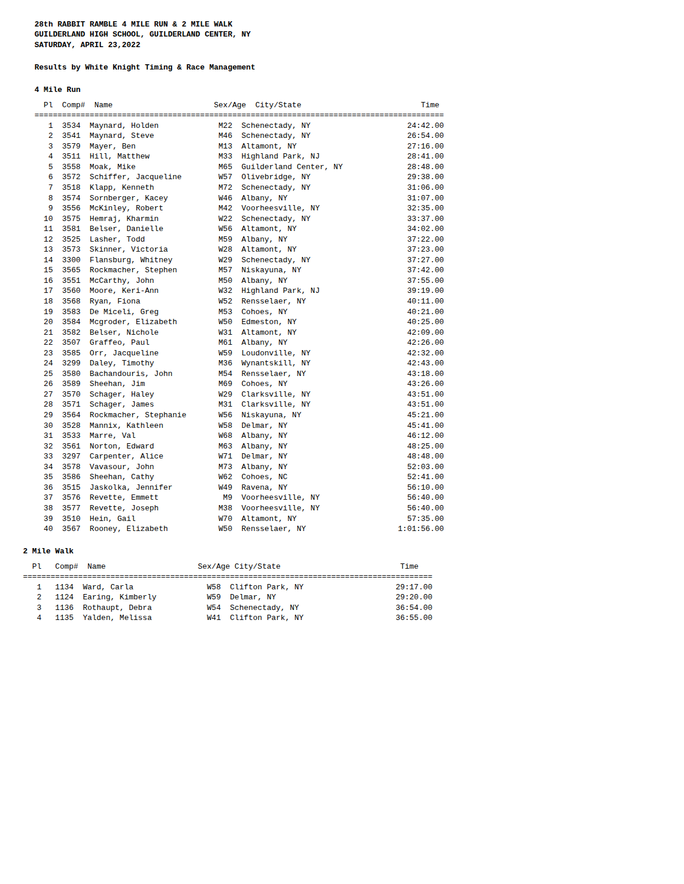28th RABBIT RAMBLE 4 MILE RUN & 2 MILE WALK
GUILDERLAND HIGH SCHOOL, GUILDERLAND CENTER, NY
SATURDAY, APRIL 23,2022
Results by White Knight Timing & Race Management
4 Mile Run
  Pl  Comp#  Name                      Sex/Age  City/State                          Time
=========================================================================================
   1  3534  Maynard, Holden             M22  Schenectady, NY                     24:42.00
   2  3541  Maynard, Steve              M46  Schenectady, NY                     26:54.00
   3  3579  Mayer, Ben                  M13  Altamont, NY                        27:16.00
   4  3511  Hill, Matthew               M33  Highland Park, NJ                   28:41.00
   5  3558  Moak, Mike                  M65  Guilderland Center, NY              28:48.00
   6  3572  Schiffer, Jacqueline        W57  Olivebridge, NY                     29:38.00
   7  3518  Klapp, Kenneth              M72  Schenectady, NY                     31:06.00
   8  3574  Sornberger, Kacey           W46  Albany, NY                          31:07.00
   9  3556  McKinley, Robert            M42  Voorheesville, NY                   32:35.00
  10  3575  Hemraj, Kharmin             W22  Schenectady, NY                     33:37.00
  11  3581  Belser, Danielle            W56  Altamont, NY                        34:02.00
  12  3525  Lasher, Todd                M59  Albany, NY                          37:22.00
  13  3573  Skinner, Victoria           W28  Altamont, NY                        37:23.00
  14  3300  Flansburg, Whitney          W29  Schenectady, NY                     37:27.00
  15  3565  Rockmacher, Stephen         M57  Niskayuna, NY                       37:42.00
  16  3551  McCarthy, John              M50  Albany, NY                          37:55.00
  17  3560  Moore, Keri-Ann             W32  Highland Park, NJ                   39:19.00
  18  3568  Ryan, Fiona                 W52  Rensselaer, NY                      40:11.00
  19  3583  De Miceli, Greg             M53  Cohoes, NY                          40:21.00
  20  3584  Mcgroder, Elizabeth         W50  Edmeston, NY                        40:25.00
  21  3582  Belser, Nichole             W31  Altamont, NY                        42:09.00
  22  3507  Graffeo, Paul               M61  Albany, NY                          42:26.00
  23  3585  Orr, Jacqueline             W59  Loudonville, NY                     42:32.00
  24  3299  Daley, Timothy              M36  Wynantskill, NY                     42:43.00
  25  3580  Bachandouris, John          M54  Rensselaer, NY                      43:18.00
  26  3589  Sheehan, Jim                M69  Cohoes, NY                          43:26.00
  27  3570  Schager, Haley              W29  Clarksville, NY                     43:51.00
  28  3571  Schager, James              M31  Clarksville, NY                     43:51.00
  29  3564  Rockmacher, Stephanie       W56  Niskayuna, NY                       45:21.00
  30  3528  Mannix, Kathleen            W58  Delmar, NY                          45:41.00
  31  3533  Marre, Val                  W68  Albany, NY                          46:12.00
  32  3561  Norton, Edward              M63  Albany, NY                          48:25.00
  33  3297  Carpenter, Alice            W71  Delmar, NY                          48:48.00
  34  3578  Vavasour, John              M73  Albany, NY                          52:03.00
  35  3586  Sheehan, Cathy              W62  Cohoes, NC                          52:41.00
  36  3515  Jaskolka, Jennifer          W49  Ravena, NY                          56:10.00
  37  3576  Revette, Emmett              M9  Voorheesville, NY                   56:40.00
  38  3577  Revette, Joseph             M38  Voorheesville, NY                   56:40.00
  39  3510  Hein, Gail                  W70  Altamont, NY                        57:35.00
  40  3567  Rooney, Elizabeth           W50  Rensselaer, NY                    1:01:56.00
2 Mile Walk
  Pl   Comp#  Name                    Sex/Age City/State                          Time
=========================================================================================
   1   1134  Ward, Carla                W58  Clifton Park, NY                    29:17.00
   2   1124  Earing, Kimberly           W59  Delmar, NY                          29:20.00
   3   1136  Rothaupt, Debra            W54  Schenectady, NY                     36:54.00
   4   1135  Yalden, Melissa            W41  Clifton Park, NY                    36:55.00